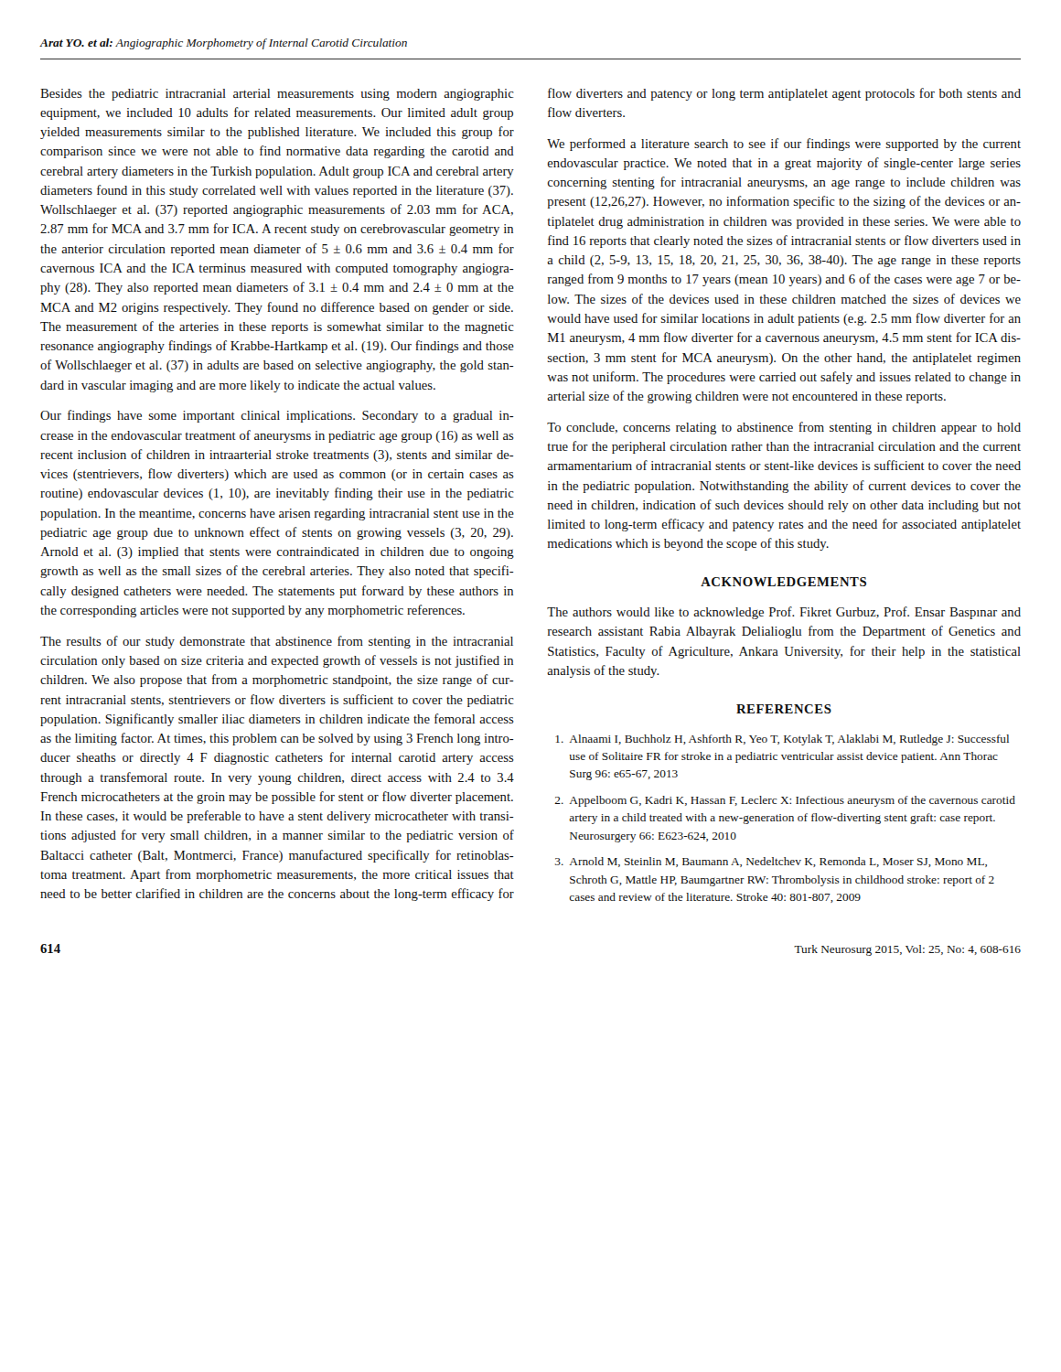Arat YO. et al: Angiographic Morphometry of Internal Carotid Circulation
Besides the pediatric intracranial arterial measurements using modern angiographic equipment, we included 10 adults for related measurements. Our limited adult group yielded measurements similar to the published literature. We included this group for comparison since we were not able to find normative data regarding the carotid and cerebral artery diameters in the Turkish population. Adult group ICA and cerebral artery diameters found in this study correlated well with values reported in the literature (37). Wollschlaeger et al. (37) reported angiographic measurements of 2.03 mm for ACA, 2.87 mm for MCA and 3.7 mm for ICA. A recent study on cerebrovascular geometry in the anterior circulation reported mean diameter of 5 ± 0.6 mm and 3.6 ± 0.4 mm for cavernous ICA and the ICA terminus measured with computed tomography angiography (28). They also reported mean diameters of 3.1 ± 0.4 mm and 2.4 ± 0 mm at the MCA and M2 origins respectively. They found no difference based on gender or side. The measurement of the arteries in these reports is somewhat similar to the magnetic resonance angiography findings of Krabbe-Hartkamp et al. (19). Our findings and those of Wollschlaeger et al. (37) in adults are based on selective angiography, the gold standard in vascular imaging and are more likely to indicate the actual values.
Our findings have some important clinical implications. Secondary to a gradual increase in the endovascular treatment of aneurysms in pediatric age group (16) as well as recent inclusion of children in intraarterial stroke treatments (3), stents and similar devices (stentrievers, flow diverters) which are used as common (or in certain cases as routine) endovascular devices (1, 10), are inevitably finding their use in the pediatric population. In the meantime, concerns have arisen regarding intracranial stent use in the pediatric age group due to unknown effect of stents on growing vessels (3, 20, 29). Arnold et al. (3) implied that stents were contraindicated in children due to ongoing growth as well as the small sizes of the cerebral arteries. They also noted that specifically designed catheters were needed. The statements put forward by these authors in the corresponding articles were not supported by any morphometric references.
The results of our study demonstrate that abstinence from stenting in the intracranial circulation only based on size criteria and expected growth of vessels is not justified in children. We also propose that from a morphometric standpoint, the size range of current intracranial stents, stentrievers or flow diverters is sufficient to cover the pediatric population. Significantly smaller iliac diameters in children indicate the femoral access as the limiting factor. At times, this problem can be solved by using 3 French long introducer sheaths or directly 4 F diagnostic catheters for internal carotid artery access through a transfemoral route. In very young children, direct access with 2.4 to 3.4 French microcatheters at the groin may be possible for stent or flow diverter placement. In these cases, it would be preferable to have a stent delivery microcatheter with transitions adjusted for very small children, in a manner similar to the pediatric version of Baltacci catheter (Balt, Montmerci, France) manufactured specifically for retinoblastoma treatment. Apart from morphometric measurements, the more critical issues that need to be better clarified in children are the concerns about the long-term efficacy for flow diverters and patency or long term antiplatelet agent protocols for both stents and flow diverters.
We performed a literature search to see if our findings were supported by the current endovascular practice. We noted that in a great majority of single-center large series concerning stenting for intracranial aneurysms, an age range to include children was present (12,26,27). However, no information specific to the sizing of the devices or antiplatelet drug administration in children was provided in these series. We were able to find 16 reports that clearly noted the sizes of intracranial stents or flow diverters used in a child (2, 5-9, 13, 15, 18, 20, 21, 25, 30, 36, 38-40). The age range in these reports ranged from 9 months to 17 years (mean 10 years) and 6 of the cases were age 7 or below. The sizes of the devices used in these children matched the sizes of devices we would have used for similar locations in adult patients (e.g. 2.5 mm flow diverter for an M1 aneurysm, 4 mm flow diverter for a cavernous aneurysm, 4.5 mm stent for ICA dissection, 3 mm stent for MCA aneurysm). On the other hand, the antiplatelet regimen was not uniform. The procedures were carried out safely and issues related to change in arterial size of the growing children were not encountered in these reports.
To conclude, concerns relating to abstinence from stenting in children appear to hold true for the peripheral circulation rather than the intracranial circulation and the current armamentarium of intracranial stents or stent-like devices is sufficient to cover the need in the pediatric population. Notwithstanding the ability of current devices to cover the need in children, indication of such devices should rely on other data including but not limited to long-term efficacy and patency rates and the need for associated antiplatelet medications which is beyond the scope of this study.
Acknowledgements
The authors would like to acknowledge Prof. Fikret Gurbuz, Prof. Ensar Baspınar and research assistant Rabia Albayrak Delialioglu from the Department of Genetics and Statistics, Faculty of Agriculture, Ankara University, for their help in the statistical analysis of the study.
References
Alnaami I, Buchholz H, Ashforth R, Yeo T, Kotylak T, Alaklabi M, Rutledge J: Successful use of Solitaire FR for stroke in a pediatric ventricular assist device patient. Ann Thorac Surg 96: e65-67, 2013
Appelboom G, Kadri K, Hassan F, Leclerc X: Infectious aneurysm of the cavernous carotid artery in a child treated with a new-generation of flow-diverting stent graft: case report. Neurosurgery 66: E623-624, 2010
Arnold M, Steinlin M, Baumann A, Nedeltchev K, Remonda L, Moser SJ, Mono ML, Schroth G, Mattle HP, Baumgartner RW: Thrombolysis in childhood stroke: report of 2 cases and review of the literature. Stroke 40: 801-807, 2009
614 Turk Neurosurg 2015, Vol: 25, No: 4, 608-616